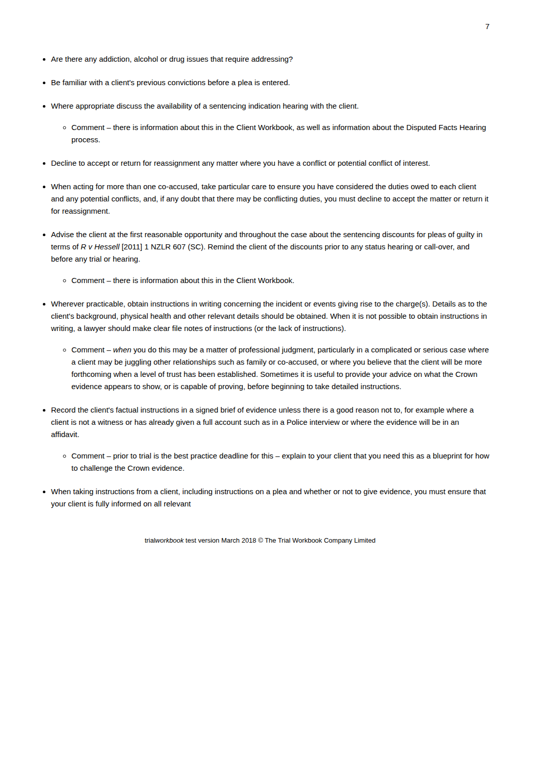7
Are there any addiction, alcohol or drug issues that require addressing?
Be familiar with a client's previous convictions before a plea is entered.
Where appropriate discuss the availability of a sentencing indication hearing with the client.
Comment – there is information about this in the Client Workbook, as well as information about the Disputed Facts Hearing process.
Decline to accept or return for reassignment any matter where you have a conflict or potential conflict of interest.
When acting for more than one co-accused, take particular care to ensure you have considered the duties owed to each client and any potential conflicts, and, if any doubt that there may be conflicting duties, you must decline to accept the matter or return it for reassignment.
Advise the client at the first reasonable opportunity and throughout the case about the sentencing discounts for pleas of guilty in terms of R v Hessell [2011] 1 NZLR 607 (SC). Remind the client of the discounts prior to any status hearing or call-over, and before any trial or hearing.
Comment – there is information about this in the Client Workbook.
Wherever practicable, obtain instructions in writing concerning the incident or events giving rise to the charge(s). Details as to the client's background, physical health and other relevant details should be obtained. When it is not possible to obtain instructions in writing, a lawyer should make clear file notes of instructions (or the lack of instructions).
Comment – when you do this may be a matter of professional judgment, particularly in a complicated or serious case where a client may be juggling other relationships such as family or co-accused, or where you believe that the client will be more forthcoming when a level of trust has been established. Sometimes it is useful to provide your advice on what the Crown evidence appears to show, or is capable of proving, before beginning to take detailed instructions.
Record the client's factual instructions in a signed brief of evidence unless there is a good reason not to, for example where a client is not a witness or has already given a full account such as in a Police interview or where the evidence will be in an affidavit.
Comment – prior to trial is the best practice deadline for this – explain to your client that you need this as a blueprint for how to challenge the Crown evidence.
When taking instructions from a client, including instructions on a plea and whether or not to give evidence, you must ensure that your client is fully informed on all relevant
trialworkbook test version March 2018 © The Trial Workbook Company Limited